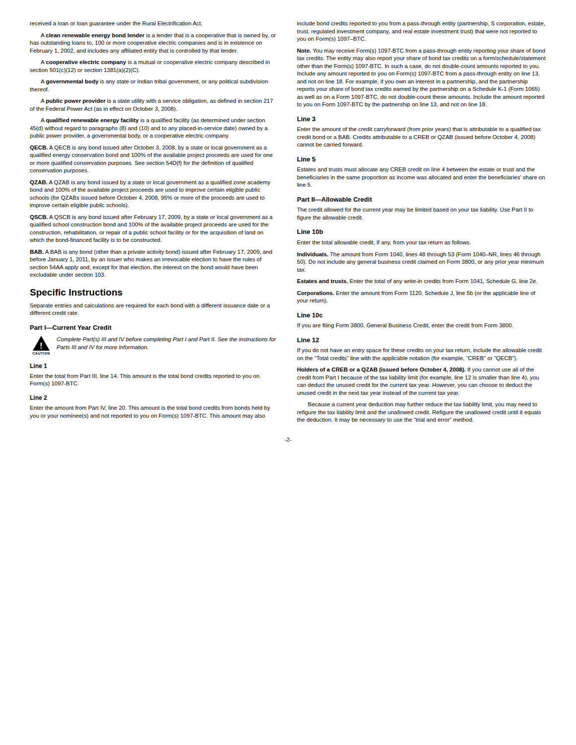received a loan or loan guarantee under the Rural Electrification Act.
A clean renewable energy bond lender is a lender that is a cooperative that is owned by, or has outstanding loans to, 100 or more cooperative electric companies and is in existence on February 1, 2002, and includes any affiliated entity that is controlled by that lender.
A cooperative electric company is a mutual or cooperative electric company described in section 501(c)(12) or section 1381(a)(2)(C).
A governmental body is any state or Indian tribal government, or any political subdivision thereof.
A public power provider is a state utility with a service obligation, as defined in section 217 of the Federal Power Act (as in effect on October 3, 2008).
A qualified renewable energy facility is a qualified facility (as determined under section 45(d) without regard to paragraphs (8) and (10) and to any placed-in-service date) owned by a public power provider, a governmental body, or a cooperative electric company.
QECB. A QECB is any bond issued after October 3, 2008, by a state or local government as a qualified energy conservation bond and 100% of the available project proceeds are used for one or more qualified conservation purposes. See section 54D(f) for the definition of qualified conservation purposes.
QZAB. A QZAB is any bond issued by a state or local government as a qualified zone academy bond and 100% of the available project proceeds are used to improve certain eligible public schools (for QZABs issued before October 4, 2008, 95% or more of the proceeds are used to improve certain eligible public schools).
QSCB. A QSCB is any bond issued after February 17, 2009, by a state or local government as a qualified school construction bond and 100% of the available project proceeds are used for the construction, rehabilitation, or repair of a public school facility or for the acquisition of land on which the bond-financed facility is to be constructed.
BAB. A BAB is any bond (other than a private activity bond) issued after February 17, 2009, and before January 1, 2011, by an issuer who makes an irrevocable election to have the rules of section 54AA apply and, except for that election, the interest on the bond would have been excludable under section 103.
Specific Instructions
Separate entries and calculations are required for each bond with a different issuance date or a different credit rate.
Part I—Current Year Credit
CAUTION
Complete Part(s) III and IV before completing Part I and Part II. See the instructions for Parts III and IV for more information.
Line 1
Enter the total from Part III, line 14. This amount is the total bond credits reported to you on Form(s) 1097-BTC.
Line 2
Enter the amount from Part IV, line 20. This amount is the total bond credits from bonds held by you or your nominee(s) and not reported to you on Form(s) 1097-BTC. This amount may also include bond credits reported to you from a pass-through entity (partnership, S corporation, estate, trust, regulated investment company, and real estate investment trust) that were not reported to you on Form(s) 1097–BTC.
Note. You may receive Form(s) 1097-BTC from a pass-through entity reporting your share of bond tax credits. The entity may also report your share of bond tax credits on a form/schedule/statement other than the Form(s) 1097-BTC. In such a case, do not double-count amounts reported to you. Include any amount reported to you on Form(s) 1097-BTC from a pass-through entity on line 13, and not on line 18. For example, if you own an interest in a partnership, and the partnership reports your share of bond tax credits earned by the partnership on a Schedule K-1 (Form 1065) as well as on a Form 1097-BTC, do not double-count these amounts. Include the amount reported to you on Form 1097-BTC by the partnership on line 13, and not on line 18.
Line 3
Enter the amount of the credit carryforward (from prior years) that is attributable to a qualified tax credit bond or a BAB. Credits attributable to a CREB or QZAB (issued before October 4, 2008) cannot be carried forward.
Line 5
Estates and trusts must allocate any CREB credit on line 4 between the estate or trust and the beneficiaries in the same proportion as income was allocated and enter the beneficiaries' share on line 5.
Part II—Allowable Credit
The credit allowed for the current year may be limited based on your tax liability. Use Part II to figure the allowable credit.
Line 10b
Enter the total allowable credit, if any, from your tax return as follows.
Individuals. The amount from Form 1040, lines 48 through 53 (Form 1040–NR, lines 46 through 50). Do not include any general business credit claimed on Form 3800, or any prior year minimum tax.
Estates and trusts. Enter the total of any write-in credits from Form 1041, Schedule G, line 2e.
Corporations. Enter the amount from Form 1120, Schedule J, line 5b (or the applicable line of your return).
Line 10c
If you are filing Form 3800, General Business Credit, enter the credit from Form 3800.
Line 12
If you do not have an entry space for these credits on your tax return, include the allowable credit on the “Total credits” line with the applicable notation (for example, “CREB” or “QECB”).
Holders of a CREB or a QZAB (issued before October 4, 2008). If you cannot use all of the credit from Part I because of the tax liability limit (for example, line 12 is smaller than line 4), you can deduct the unused credit for the current tax year. However, you can choose to deduct the unused credit in the next tax year instead of the current tax year.
Because a current year deduction may further reduce the tax liability limit, you may need to refigure the tax liability limit and the unallowed credit. Refigure the unallowed credit until it equals the deduction. It may be necessary to use the “trial and error” method.
-2-